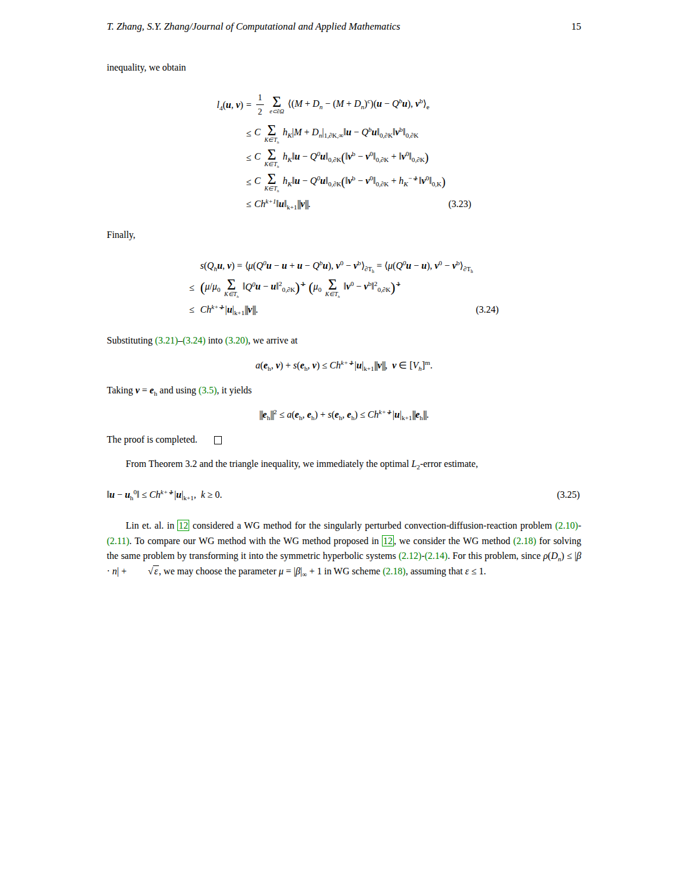T. Zhang, S.Y. Zhang/Journal of Computational and Applied Mathematics 15
inequality, we obtain
| l 4 ( u , v ) | = | 1 2 Σ e⊂∂Ω ⟨( M + D n − ( M + D n ) c )( u − Q b u ), v b ⟩ e | |
| | ≤ | C Σ K∈T h h K / M + D n / 1,∂K,∞ ‖ u − Q b u ‖ 0,∂K ‖ v b ‖ 0,∂K | |
| | ≤ | C Σ K∈T h h K ‖ u − Q 0 u ‖ 0,∂K ( ‖ v b − v 0 ‖ 0,∂K + ‖ v 0 ‖ 0,∂K ) | |
| | ≤ | C Σ K∈T h h K ‖ u − Q 0 u ‖ 0,∂K ( ‖ v b − v 0 ‖ 0,∂K + h K − 1 2 ‖ v 0 ‖ 0,K ) | |
| | ≤ | Ch k+1 ‖ u ‖ k+1 /// v /// . | (3.23) |
Finally,
| | | s ( Q h u , v ) = ⟨ μ ( Q 0 u − u + u − Q b u ), v 0 − v b ⟩ ∂T h = ⟨ μ ( Q 0 u − u ), v 0 − v b ⟩ ∂T h | |
| ≤ | | ( μ / μ 0 Σ K∈T h ‖ Q 0 u − u ‖ 2 0,∂K ) 1 2 ( μ 0 Σ K∈T h ‖ v 0 − v b ‖ 2 0,∂K ) 1 2 | |
| ≤ | | Ch k+ 1 2 / u / k+1 /// v /// . | (3.24) |
Substituting (3.21)–(3.24) into (3.20), we arrive at
a(eh, v) + s(eh, v) ≤ Chk+12|u|k+1|||v|||, v ∈ [Vh]m.
Taking v = eh and using (3.5), it yields
|||eh|||2 ≤ a(eh, eh) + s(eh, eh) ≤ Chk+12|u|k+1|||eh|||.
The proof is completed.
From Theorem 3.2 and the triangle inequality, we immediately the optimal L2-error estimate,
| ‖ u − u h 0 ‖ ≤ Ch k+ 1 2 / u / k+1 , k ≥ 0. | (3.25) |
Lin et. al. in 12 considered a WG method for the singularly perturbed convection-diffusion-reaction problem (2.10)-(2.11). To compare our WG method with the WG method proposed in 12, we consider the WG method (2.18) for solving the same problem by transforming it into the symmetric hyperbolic systems (2.12)-(2.14). For this problem, since ρ(Dn) ≤ |β · n| + √ε, we may choose the parameter μ = |β|∞ + 1 in WG scheme (2.18), assuming that ε ≤ 1.